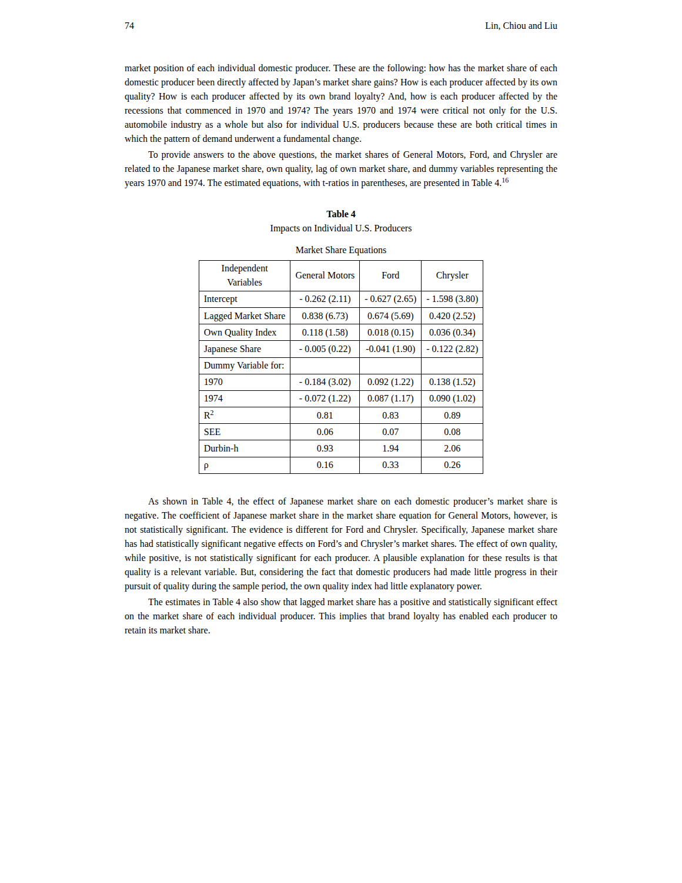74 Lin, Chiou and Liu
market position of each individual domestic producer. These are the following: how has the market share of each domestic producer been directly affected by Japan’s market share gains? How is each producer affected by its own quality? How is each producer affected by its own brand loyalty? And, how is each producer affected by the recessions that commenced in 1970 and 1974? The years 1970 and 1974 were critical not only for the U.S. automobile industry as a whole but also for individual U.S. producers because these are both critical times in which the pattern of demand underwent a fundamental change.
To provide answers to the above questions, the market shares of General Motors, Ford, and Chrysler are related to the Japanese market share, own quality, lag of own market share, and dummy variables representing the years 1970 and 1974. The estimated equations, with t-ratios in parentheses, are presented in Table 4.16
Table 4 Impacts on Individual U.S. Producers
Market Share Equations
| Independent Variables | General Motors | Ford | Chrysler |
| --- | --- | --- | --- |
| Intercept | - 0.262 (2.11) | - 0.627 (2.65) | - 1.598 (3.80) |
| Lagged Market Share | 0.838 (6.73) | 0.674 (5.69) | 0.420 (2.52) |
| Own Quality Index | 0.118 (1.58) | 0.018 (0.15) | 0.036 (0.34) |
| Japanese Share | - 0.005 (0.22) | -0.041 (1.90) | - 0.122 (2.82) |
| Dummy Variable for: | | | |
| 1970 | - 0.184 (3.02) | 0.092 (1.22) | 0.138 (1.52) |
| 1974 | - 0.072 (1.22) | 0.087 (1.17) | 0.090 (1.02) |
| R 2 | 0.81 | 0.83 | 0.89 |
| SEE | 0.06 | 0.07 | 0.08 |
| Durbin-h | 0.93 | 1.94 | 2.06 |
| ρ | 0.16 | 0.33 | 0.26 |
As shown in Table 4, the effect of Japanese market share on each domestic producer’s market share is negative. The coefficient of Japanese market share in the market share equation for General Motors, however, is not statistically significant. The evidence is different for Ford and Chrysler. Specifically, Japanese market share has had statistically significant negative effects on Ford’s and Chrysler’s market shares. The effect of own quality, while positive, is not statistically significant for each producer. A plausible explanation for these results is that quality is a relevant variable. But, considering the fact that domestic producers had made little progress in their pursuit of quality during the sample period, the own quality index had little explanatory power.
The estimates in Table 4 also show that lagged market share has a positive and statistically significant effect on the market share of each individual producer. This implies that brand loyalty has enabled each producer to retain its market share.